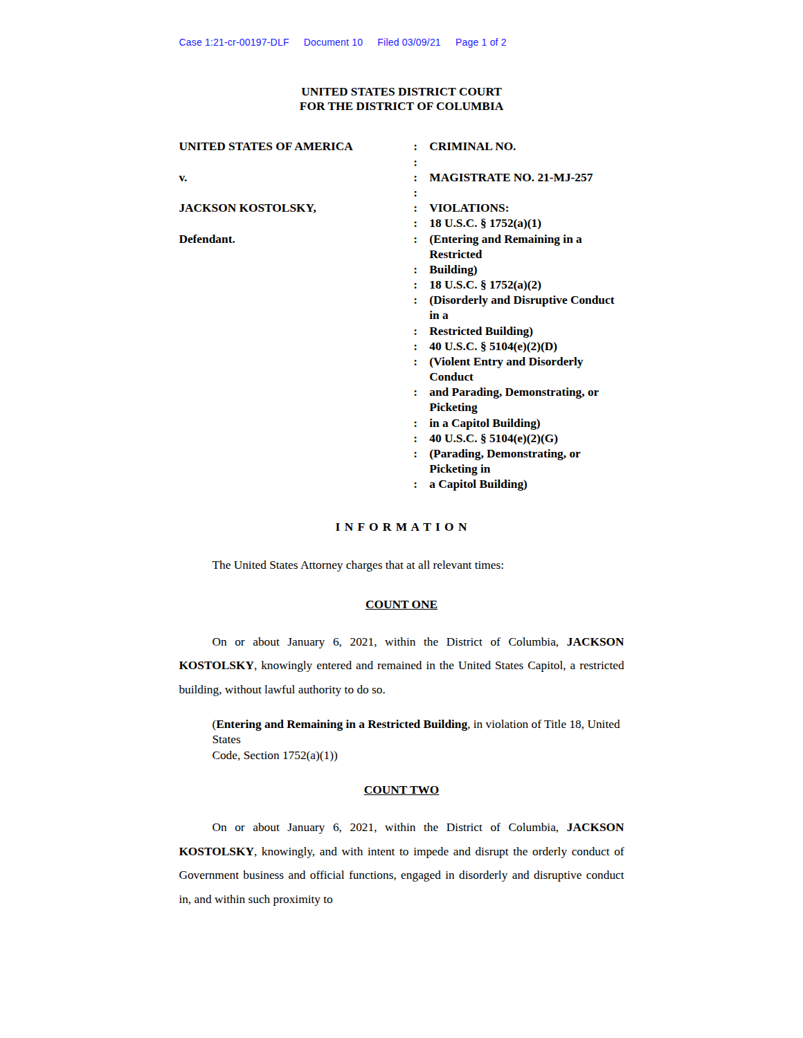Case 1:21-cr-00197-DLF Document 10 Filed 03/09/21 Page 1 of 2
UNITED STATES DISTRICT COURT
FOR THE DISTRICT OF COLUMBIA
| UNITED STATES OF AMERICA | : | CRIMINAL NO. |
| | : | |
| v. | : | MAGISTRATE NO. 21-MJ-257 |
| | : | |
| JACKSON KOSTOLSKY, | : | VIOLATIONS: |
| | : | 18 U.S.C. § 1752(a)(1) |
| Defendant. | : | (Entering and Remaining in a Restricted |
| | : | Building) |
| | : | 18 U.S.C. § 1752(a)(2) |
| | : | (Disorderly and Disruptive Conduct in a |
| | : | Restricted Building) |
| | : | 40 U.S.C. § 5104(e)(2)(D) |
| | : | (Violent Entry and Disorderly Conduct |
| | : | and Parading, Demonstrating, or Picketing |
| | : | in a Capitol Building) |
| | : | 40 U.S.C. § 5104(e)(2)(G) |
| | : | (Parading, Demonstrating, or Picketing in |
| | : | a Capitol Building) |
I N F O R M A T I O N
The United States Attorney charges that at all relevant times:
COUNT ONE
On or about January 6, 2021, within the District of Columbia, JACKSON KOSTOLSKY, knowingly entered and remained in the United States Capitol, a restricted building, without lawful authority to do so.
(Entering and Remaining in a Restricted Building, in violation of Title 18, United States
Code, Section 1752(a)(1))
COUNT TWO
On or about January 6, 2021, within the District of Columbia, JACKSON KOSTOLSKY, knowingly, and with intent to impede and disrupt the orderly conduct of Government business and official functions, engaged in disorderly and disruptive conduct in, and within such proximity to